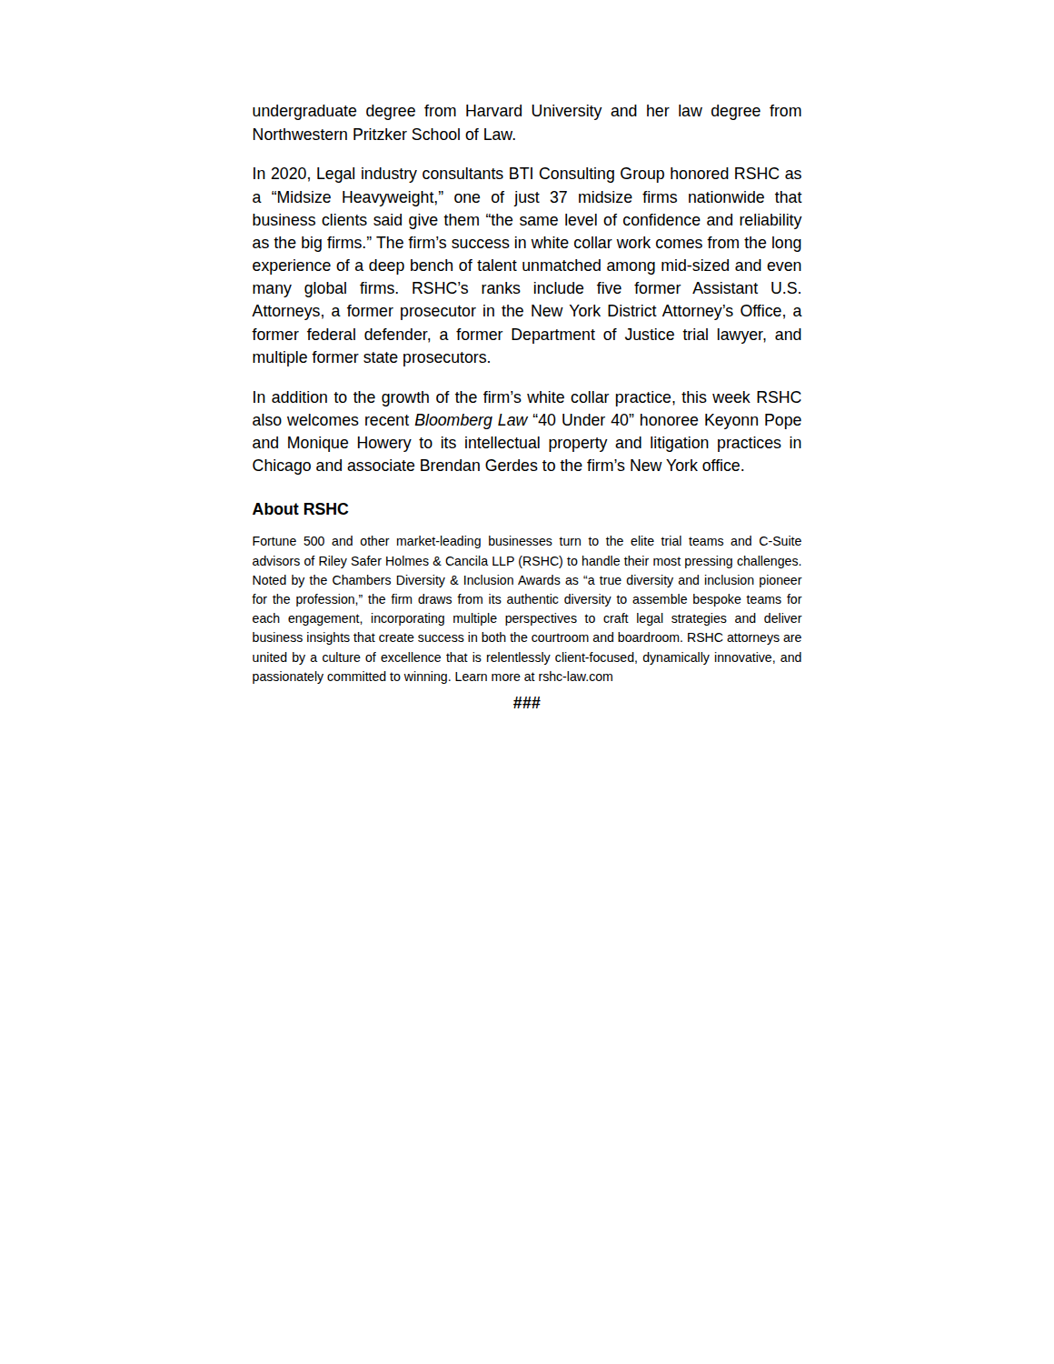undergraduate degree from Harvard University and her law degree from Northwestern Pritzker School of Law.
In 2020, Legal industry consultants BTI Consulting Group honored RSHC as a “Midsize Heavyweight,” one of just 37 midsize firms nationwide that business clients said give them “the same level of confidence and reliability as the big firms.” The firm’s success in white collar work comes from the long experience of a deep bench of talent unmatched among mid-sized and even many global firms. RSHC’s ranks include five former Assistant U.S. Attorneys, a former prosecutor in the New York District Attorney’s Office, a former federal defender, a former Department of Justice trial lawyer, and multiple former state prosecutors.
In addition to the growth of the firm’s white collar practice, this week RSHC also welcomes recent Bloomberg Law “40 Under 40” honoree Keyonn Pope and Monique Howery to its intellectual property and litigation practices in Chicago and associate Brendan Gerdes to the firm’s New York office.
About RSHC
Fortune 500 and other market-leading businesses turn to the elite trial teams and C-Suite advisors of Riley Safer Holmes & Cancila LLP (RSHC) to handle their most pressing challenges. Noted by the Chambers Diversity & Inclusion Awards as “a true diversity and inclusion pioneer for the profession,” the firm draws from its authentic diversity to assemble bespoke teams for each engagement, incorporating multiple perspectives to craft legal strategies and deliver business insights that create success in both the courtroom and boardroom. RSHC attorneys are united by a culture of excellence that is relentlessly client-focused, dynamically innovative, and passionately committed to winning. Learn more at rshc-law.com
###